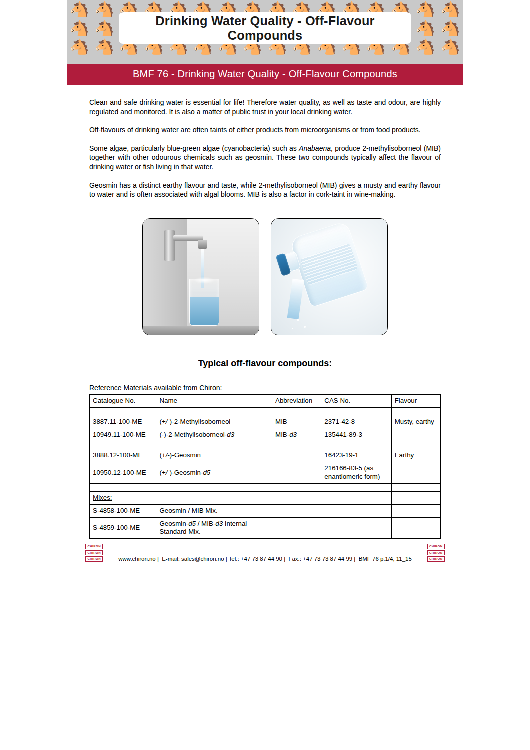🐴🐴🐴🐴🐴🐴🐴🐴🐴🐴🐴🐴🐴🐴🐴🐴
🐴🐴🐴🐴🐴🐴🐴🐴🐴🐴🐴🐴🐴🐴🐴🐴
🐴🐴🐴🐴🐴🐴🐴🐴🐴🐴🐴🐴🐴🐴🐴🐴
Drinking Water Quality - Off-Flavour Compounds
BMF 76 - Drinking Water Quality - Off-Flavour Compounds
Clean and safe drinking water is essential for life! Therefore water quality, as well as taste and odour, are highly regulated and monitored. It is also a matter of public trust in your local drinking water.
Off-flavours of drinking water are often taints of either products from microorganisms or from food products.
Some algae, particularly blue-green algae (cyanobacteria) such as Anabaena, produce 2-methylisoborneol (MIB) together with other odourous chemicals such as geosmin. These two compounds typically affect the flavour of drinking water or fish living in that water.
Geosmin has a distinct earthy flavour and taste, while 2-methylisoborneol (MIB) gives a musty and earthy flavour to water and is often associated with algal blooms. MIB is also a factor in cork-taint in wine-making.
Typical off-flavour compounds:
Reference Materials available from Chiron:
| Catalogue No. | Name | Abbreviation | CAS No. | Flavour |
| --- | --- | --- | --- | --- |
| 3887.11-100-ME | ( +/- )-2-Methylisoborneol | MIB | 2371-42-8 | Musty, earthy |
| 10949.11-100-ME | (-)-2-Methylisoborneol- d3 | MIB- d3 | 135441-89-3 | |
| 3888.12-100-ME | ( +/- )-Geosmin | | 16423-19-1 | Earthy |
| 10950.12-100-ME | ( +/- )-Geosmin- d5 | | 216166-83-5 (as enantiomeric form) | |
| Mixes: | | | | |
| S-4858-100-ME | Geosmin / MIB Mix. | | | |
| S-4859-100-ME | Geosmin- d5 / MIB- d3 Internal Standard Mix. | | | |
CHIRON
CHIRON
CHIRON
www.chiron.no | E-mail: sales@chiron.no | Tel.: +47 73 87 44 90 | Fax.: +47 73 73 87 44 99 | BMF 76 p.1/4, 11_15
CHIRON
CHIRON
CHIRON